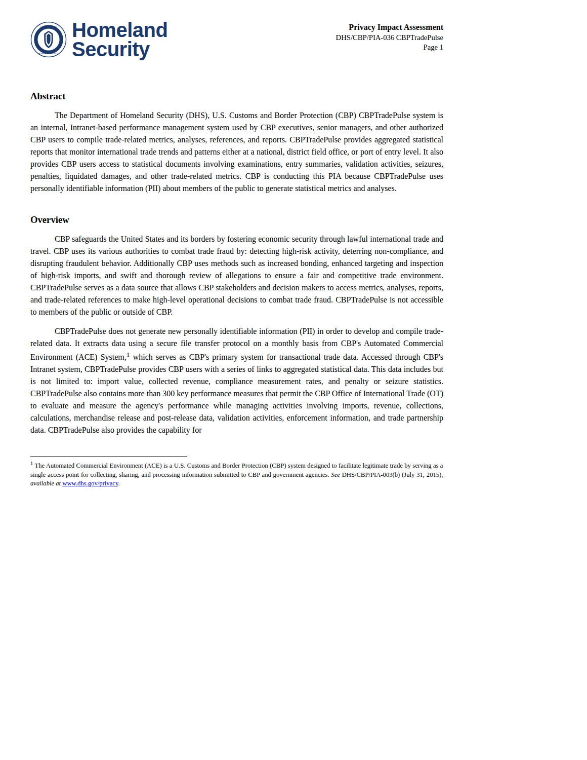U.S. DEPARTMENT HOMELAND SECURITY
Homeland
Security
Privacy Impact Assessment
DHS/CBP/PIA-036 CBPTradePulse
Page 1
Abstract
The Department of Homeland Security (DHS), U.S. Customs and Border Protection (CBP) CBPTradePulse system is an internal, Intranet-based performance management system used by CBP executives, senior managers, and other authorized CBP users to compile trade-related metrics, analyses, references, and reports. CBPTradePulse provides aggregated statistical reports that monitor international trade trends and patterns either at a national, district field office, or port of entry level. It also provides CBP users access to statistical documents involving examinations, entry summaries, validation activities, seizures, penalties, liquidated damages, and other trade-related metrics. CBP is conducting this PIA because CBPTradePulse uses personally identifiable information (PII) about members of the public to generate statistical metrics and analyses.
Overview
CBP safeguards the United States and its borders by fostering economic security through lawful international trade and travel. CBP uses its various authorities to combat trade fraud by: detecting high-risk activity, deterring non-compliance, and disrupting fraudulent behavior. Additionally CBP uses methods such as increased bonding, enhanced targeting and inspection of high-risk imports, and swift and thorough review of allegations to ensure a fair and competitive trade environment. CBPTradePulse serves as a data source that allows CBP stakeholders and decision makers to access metrics, analyses, reports, and trade-related references to make high-level operational decisions to combat trade fraud. CBPTradePulse is not accessible to members of the public or outside of CBP.
CBPTradePulse does not generate new personally identifiable information (PII) in order to develop and compile trade-related data. It extracts data using a secure file transfer protocol on a monthly basis from CBP's Automated Commercial Environment (ACE) System,1 which serves as CBP's primary system for transactional trade data. Accessed through CBP's Intranet system, CBPTradePulse provides CBP users with a series of links to aggregated statistical data. This data includes but is not limited to: import value, collected revenue, compliance measurement rates, and penalty or seizure statistics. CBPTradePulse also contains more than 300 key performance measures that permit the CBP Office of International Trade (OT) to evaluate and measure the agency's performance while managing activities involving imports, revenue, collections, calculations, merchandise release and post-release data, validation activities, enforcement information, and trade partnership data. CBPTradePulse also provides the capability for
1 The Automated Commercial Environment (ACE) is a U.S. Customs and Border Protection (CBP) system designed to facilitate legitimate trade by serving as a single access point for collecting, sharing, and processing information submitted to CBP and government agencies. See DHS/CBP/PIA-003(b) (July 31, 2015), available at www.dhs.gov/privacy.